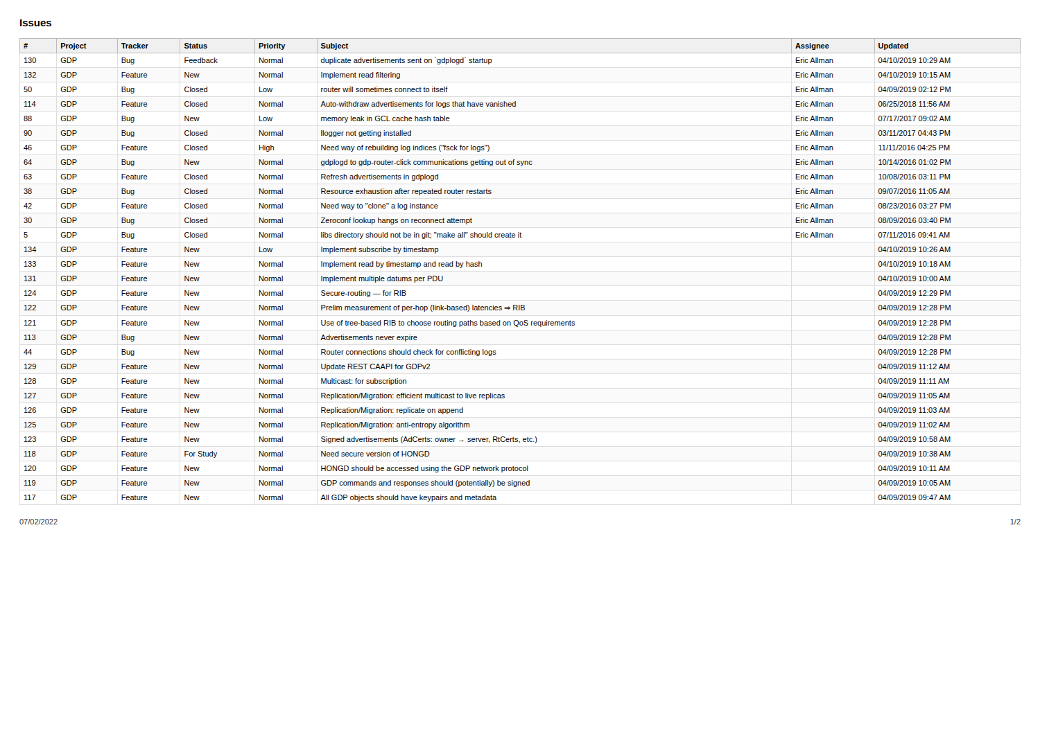Issues
| # | Project | Tracker | Status | Priority | Subject | Assignee | Updated |
| --- | --- | --- | --- | --- | --- | --- | --- |
| 130 | GDP | Bug | Feedback | Normal | duplicate advertisements sent on `gdplogd` startup | Eric Allman | 04/10/2019 10:29 AM |
| 132 | GDP | Feature | New | Normal | Implement read filtering | Eric Allman | 04/10/2019 10:15 AM |
| 50 | GDP | Bug | Closed | Low | router will sometimes connect to itself | Eric Allman | 04/09/2019 02:12 PM |
| 114 | GDP | Feature | Closed | Normal | Auto-withdraw advertisements for logs that have vanished | Eric Allman | 06/25/2018 11:56 AM |
| 88 | GDP | Bug | New | Low | memory leak in GCL cache hash table | Eric Allman | 07/17/2017 09:02 AM |
| 90 | GDP | Bug | Closed | Normal | llogger not getting installed | Eric Allman | 03/11/2017 04:43 PM |
| 46 | GDP | Feature | Closed | High | Need way of rebuilding log indices ("fsck for logs") | Eric Allman | 11/11/2016 04:25 PM |
| 64 | GDP | Bug | New | Normal | gdplogd to gdp-router-click communications getting out of sync | Eric Allman | 10/14/2016 01:02 PM |
| 63 | GDP | Feature | Closed | Normal | Refresh advertisements in gdplogd | Eric Allman | 10/08/2016 03:11 PM |
| 38 | GDP | Bug | Closed | Normal | Resource exhaustion after repeated router restarts | Eric Allman | 09/07/2016 11:05 AM |
| 42 | GDP | Feature | Closed | Normal | Need way to "clone" a log instance | Eric Allman | 08/23/2016 03:27 PM |
| 30 | GDP | Bug | Closed | Normal | Zeroconf lookup hangs on reconnect attempt | Eric Allman | 08/09/2016 03:40 PM |
| 5 | GDP | Bug | Closed | Normal | libs directory should not be in git; "make all" should create it | Eric Allman | 07/11/2016 09:41 AM |
| 134 | GDP | Feature | New | Low | Implement subscribe by timestamp | | 04/10/2019 10:26 AM |
| 133 | GDP | Feature | New | Normal | Implement read by timestamp and read by hash | | 04/10/2019 10:18 AM |
| 131 | GDP | Feature | New | Normal | Implement multiple datums per PDU | | 04/10/2019 10:00 AM |
| 124 | GDP | Feature | New | Normal | Secure-routing — for RIB | | 04/09/2019 12:29 PM |
| 122 | GDP | Feature | New | Normal | Prelim measurement of per-hop (link-based) latencies ⇒ RIB | | 04/09/2019 12:28 PM |
| 121 | GDP | Feature | New | Normal | Use of tree-based RIB to choose routing paths based on QoS requirements | | 04/09/2019 12:28 PM |
| 113 | GDP | Bug | New | Normal | Advertisements never expire | | 04/09/2019 12:28 PM |
| 44 | GDP | Bug | New | Normal | Router connections should check for conflicting logs | | 04/09/2019 12:28 PM |
| 129 | GDP | Feature | New | Normal | Update REST CAAPI for GDPv2 | | 04/09/2019 11:12 AM |
| 128 | GDP | Feature | New | Normal | Multicast: for subscription | | 04/09/2019 11:11 AM |
| 127 | GDP | Feature | New | Normal | Replication/Migration: efficient multicast to live replicas | | 04/09/2019 11:05 AM |
| 126 | GDP | Feature | New | Normal | Replication/Migration: replicate on append | | 04/09/2019 11:03 AM |
| 125 | GDP | Feature | New | Normal | Replication/Migration: anti-entropy algorithm | | 04/09/2019 11:02 AM |
| 123 | GDP | Feature | New | Normal | Signed advertisements (AdCerts: owner → server, RtCerts, etc.) | | 04/09/2019 10:58 AM |
| 118 | GDP | Feature | For Study | Normal | Need secure version of HONGD | | 04/09/2019 10:38 AM |
| 120 | GDP | Feature | New | Normal | HONGD should be accessed using the GDP network protocol | | 04/09/2019 10:11 AM |
| 119 | GDP | Feature | New | Normal | GDP commands and responses should (potentially) be signed | | 04/09/2019 10:05 AM |
| 117 | GDP | Feature | New | Normal | All GDP objects should have keypairs and metadata | | 04/09/2019 09:47 AM |
07/02/2022 1/2